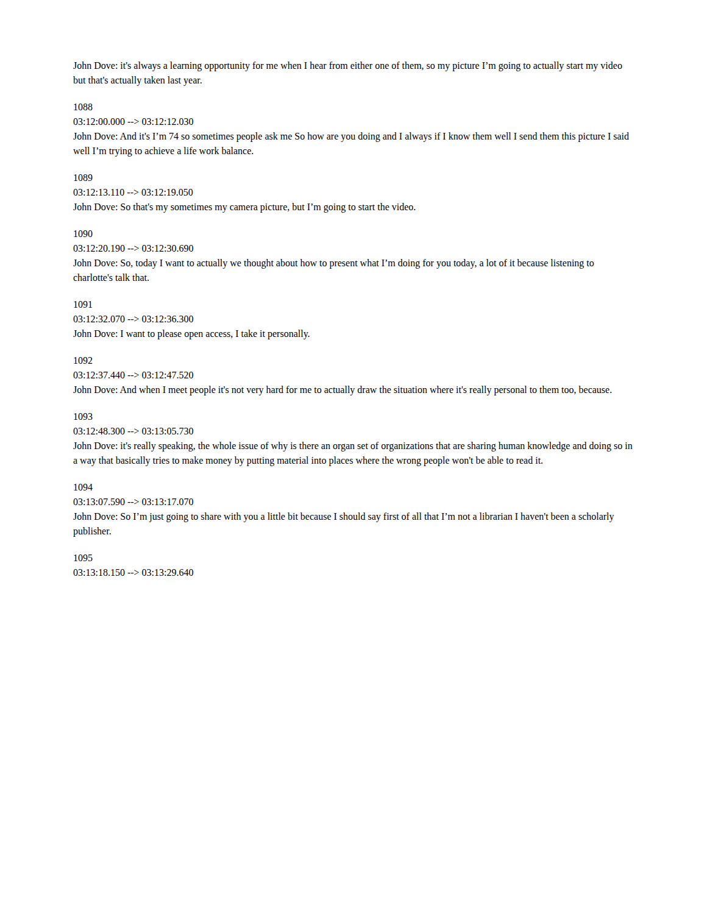John Dove: it's always a learning opportunity for me when I hear from either one of them, so my picture I’m going to actually start my video but that's actually taken last year.
1088
03:12:00.000 --> 03:12:12.030
John Dove: And it's I’m 74 so sometimes people ask me So how are you doing and I always if I know them well I send them this picture I said well I’m trying to achieve a life work balance.
1089
03:12:13.110 --> 03:12:19.050
John Dove: So that's my sometimes my camera picture, but I’m going to start the video.
1090
03:12:20.190 --> 03:12:30.690
John Dove: So, today I want to actually we thought about how to present what I’m doing for you today, a lot of it because listening to charlotte's talk that.
1091
03:12:32.070 --> 03:12:36.300
John Dove: I want to please open access, I take it personally.
1092
03:12:37.440 --> 03:12:47.520
John Dove: And when I meet people it's not very hard for me to actually draw the situation where it's really personal to them too, because.
1093
03:12:48.300 --> 03:13:05.730
John Dove: it's really speaking, the whole issue of why is there an organ set of organizations that are sharing human knowledge and doing so in a way that basically tries to make money by putting material into places where the wrong people won't be able to read it.
1094
03:13:07.590 --> 03:13:17.070
John Dove: So I’m just going to share with you a little bit because I should say first of all that I’m not a librarian I haven't been a scholarly publisher.
1095
03:13:18.150 --> 03:13:29.640